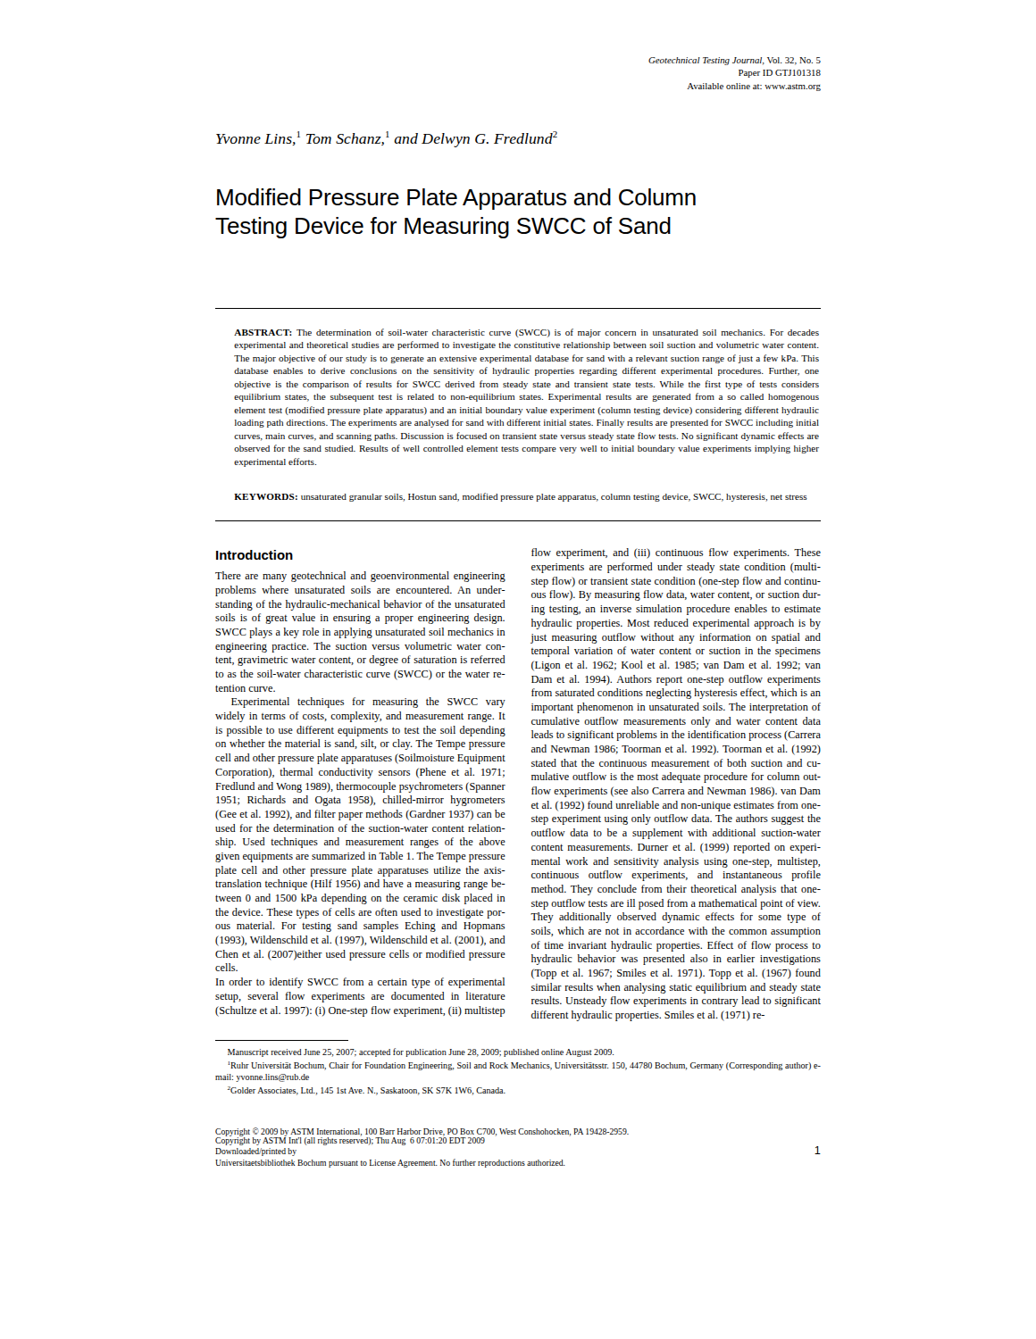Geotechnical Testing Journal, Vol. 32, No. 5
Paper ID GTJ101318
Available online at: www.astm.org
Yvonne Lins,1 Tom Schanz,1 and Delwyn G. Fredlund2
Modified Pressure Plate Apparatus and Column
Testing Device for Measuring SWCC of Sand
ABSTRACT: The determination of soil-water characteristic curve (SWCC) is of major concern in unsaturated soil mechanics. For decades experimental and theoretical studies are performed to investigate the constitutive relationship between soil suction and volumetric water content. The major objective of our study is to generate an extensive experimental database for sand with a relevant suction range of just a few kPa. This database enables to derive conclusions on the sensitivity of hydraulic properties regarding different experimental procedures. Further, one objective is the comparison of results for SWCC derived from steady state and transient state tests. While the first type of tests considers equilibrium states, the subsequent test is related to non-equilibrium states. Experimental results are generated from a so called homogenous element test (modified pressure plate apparatus) and an initial boundary value experiment (column testing device) considering different hydraulic loading path directions. The experiments are analysed for sand with different initial states. Finally results are presented for SWCC including initial curves, main curves, and scanning paths. Discussion is focused on transient state versus steady state flow tests. No significant dynamic effects are observed for the sand studied. Results of well controlled element tests compare very well to initial boundary value experiments implying higher experimental efforts.
KEYWORDS: unsaturated granular soils, Hostun sand, modified pressure plate apparatus, column testing device, SWCC, hysteresis, net stress
Introduction
There are many geotechnical and geoenvironmental engineering problems where unsaturated soils are encountered. An understanding of the hydraulic-mechanical behavior of the unsaturated soils is of great value in ensuring a proper engineering design. SWCC plays a key role in applying unsaturated soil mechanics in engineering practice. The suction versus volumetric water content, gravimetric water content, or degree of saturation is referred to as the soil-water characteristic curve (SWCC) or the water retention curve.
Experimental techniques for measuring the SWCC vary widely in terms of costs, complexity, and measurement range. It is possible to use different equipments to test the soil depending on whether the material is sand, silt, or clay. The Tempe pressure cell and other pressure plate apparatuses (Soilmoisture Equipment Corporation), thermal conductivity sensors (Phene et al. 1971; Fredlund and Wong 1989), thermocouple psychrometers (Spanner 1951; Richards and Ogata 1958), chilled-mirror hygrometers (Gee et al. 1992), and filter paper methods (Gardner 1937) can be used for the determination of the suction-water content relationship. Used techniques and measurement ranges of the above given equipments are summarized in Table 1. The Tempe pressure plate cell and other pressure plate apparatuses utilize the axis-translation technique (Hilf 1956) and have a measuring range between 0 and 1500 kPa depending on the ceramic disk placed in the device. These types of cells are often used to investigate porous material. For testing sand samples Eching and Hopmans (1993), Wildenschild et al. (1997), Wildenschild et al. (2001), and Chen et al. (2007)either used pressure cells or modified pressure cells.
In order to identify SWCC from a certain type of experimental setup, several flow experiments are documented in literature (Schultze et al. 1997): (i) One-step flow experiment, (ii) multistep flow experiment, and (iii) continuous flow experiments. These experiments are performed under steady state condition (multistep flow) or transient state condition (one-step flow and continuous flow). By measuring flow data, water content, or suction during testing, an inverse simulation procedure enables to estimate hydraulic properties. Most reduced experimental approach is by just measuring outflow without any information on spatial and temporal variation of water content or suction in the specimens (Ligon et al. 1962; Kool et al. 1985; van Dam et al. 1992; van Dam et al. 1994). Authors report one-step outflow experiments from saturated conditions neglecting hysteresis effect, which is an important phenomenon in unsaturated soils. The interpretation of cumulative outflow measurements only and water content data leads to significant problems in the identification process (Carrera and Newman 1986; Toorman et al. 1992). Toorman et al. (1992) stated that the continuous measurement of both suction and cumulative outflow is the most adequate procedure for column outflow experiments (see also Carrera and Newman 1986). van Dam et al. (1992) found unreliable and non-unique estimates from one-step experiment using only outflow data. The authors suggest the outflow data to be a supplement with additional suction-water content measurements. Durner et al. (1999) reported on experimental work and sensitivity analysis using one-step, multistep, continuous outflow experiments, and instantaneous profile method. They conclude from their theoretical analysis that one-step outflow tests are ill posed from a mathematical point of view. They additionally observed dynamic effects for some type of soils, which are not in accordance with the common assumption of time invariant hydraulic properties. Effect of flow process to hydraulic behavior was presented also in earlier investigations (Topp et al. 1967; Smiles et al. 1971). Topp et al. (1967) found similar results when analysing static equilibrium and steady state results. Unsteady flow experiments in contrary lead to significant different hydraulic properties. Smiles et al. (1971) re-
Manuscript received June 25, 2007; accepted for publication June 28, 2009; published online August 2009.
1Ruhr Universität Bochum, Chair for Foundation Engineering, Soil and Rock Mechanics, Universitätsstr. 150, 44780 Bochum, Germany (Corresponding author) e-mail: yvonne.lins@rub.de
2Golder Associates, Ltd., 145 1st Ave. N., Saskatoon, SK S7K 1W6, Canada.
Copyright © 2009 by ASTM International, 100 Barr Harbor Drive, PO Box C700, West Conshohocken, PA 19428-2959.
Copyright by ASTM Int'l (all rights reserved); Thu Aug 6 07:01:20 EDT 2009
Downloaded/printed by
Universitaetsbibliothek Bochum pursuant to License Agreement. No further reproductions authorized.
1